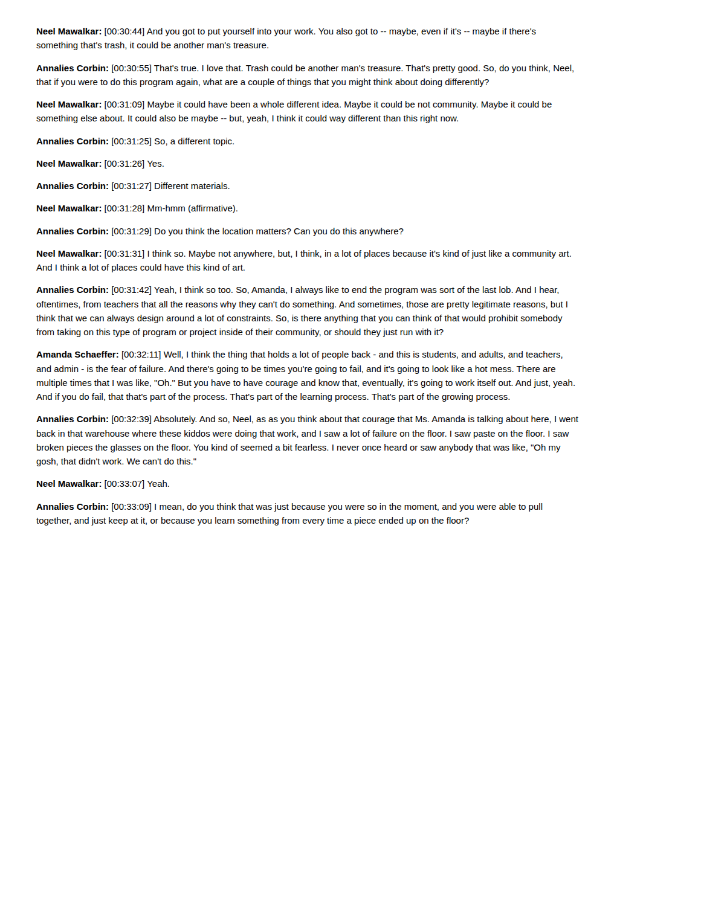Neel Mawalkar: [00:30:44] And you got to put yourself into your work. You also got to -- maybe, even if it's -- maybe if there's something that's trash, it could be another man's treasure.
Annalies Corbin: [00:30:55] That's true. I love that. Trash could be another man's treasure. That's pretty good. So, do you think, Neel, that if you were to do this program again, what are a couple of things that you might think about doing differently?
Neel Mawalkar: [00:31:09] Maybe it could have been a whole different idea. Maybe it could be not community. Maybe it could be something else about. It could also be maybe -- but, yeah, I think it could way different than this right now.
Annalies Corbin: [00:31:25] So, a different topic.
Neel Mawalkar: [00:31:26] Yes.
Annalies Corbin: [00:31:27] Different materials.
Neel Mawalkar: [00:31:28] Mm-hmm (affirmative).
Annalies Corbin: [00:31:29] Do you think the location matters? Can you do this anywhere?
Neel Mawalkar: [00:31:31] I think so. Maybe not anywhere, but, I think, in a lot of places because it's kind of just like a community art. And I think a lot of places could have this kind of art.
Annalies Corbin: [00:31:42] Yeah, I think so too. So, Amanda, I always like to end the program was sort of the last lob. And I hear, oftentimes, from teachers that all the reasons why they can't do something. And sometimes, those are pretty legitimate reasons, but I think that we can always design around a lot of constraints. So, is there anything that you can think of that would prohibit somebody from taking on this type of program or project inside of their community, or should they just run with it?
Amanda Schaeffer: [00:32:11] Well, I think the thing that holds a lot of people back - and this is students, and adults, and teachers, and admin - is the fear of failure. And there's going to be times you're going to fail, and it's going to look like a hot mess. There are multiple times that I was like, "Oh." But you have to have courage and know that, eventually, it's going to work itself out. And just, yeah. And if you do fail, that that's part of the process. That's part of the learning process. That's part of the growing process.
Annalies Corbin: [00:32:39] Absolutely. And so, Neel, as as you think about that courage that Ms. Amanda is talking about here, I went back in that warehouse where these kiddos were doing that work, and I saw a lot of failure on the floor. I saw paste on the floor. I saw broken pieces the glasses on the floor. You kind of seemed a bit fearless. I never once heard or saw anybody that was like, "Oh my gosh, that didn't work. We can't do this."
Neel Mawalkar: [00:33:07] Yeah.
Annalies Corbin: [00:33:09] I mean, do you think that was just because you were so in the moment, and you were able to pull together, and just keep at it, or because you learn something from every time a piece ended up on the floor?